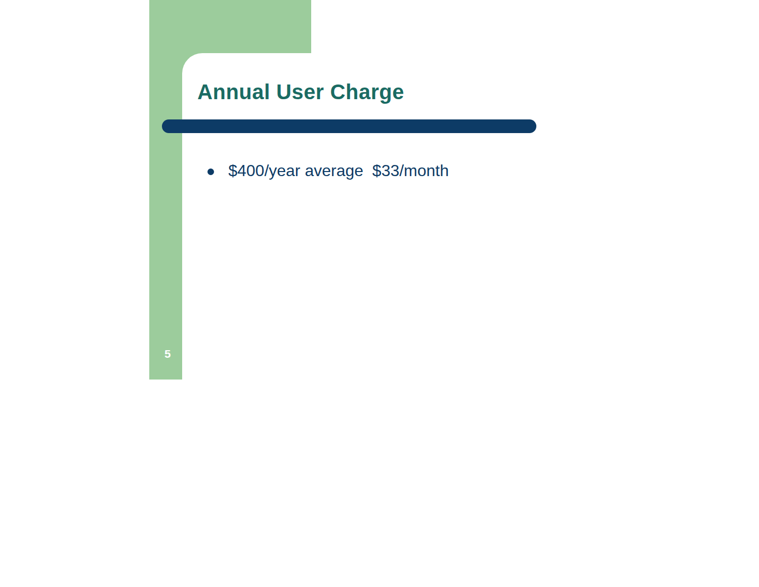Annual User Charge
$400/year average $33/month
5